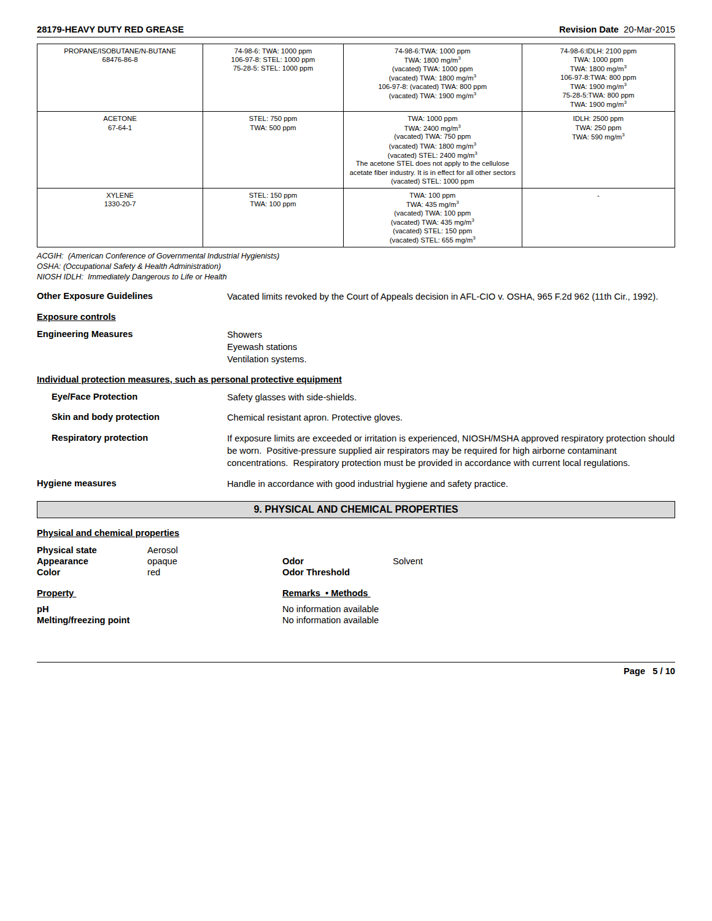28179-HEAVY DUTY RED GREASE
Revision Date 20-Mar-2015
| PROPANE/ISOBUTANE/N-BUTANE 68476-86-8 | 74-98-6: TWA: 1000 ppm 106-97-8: STEL: 1000 ppm 75-28-5: STEL: 1000 ppm | 74-98-6:TWA: 1000 ppm TWA: 1800 mg/m 3 (vacated) TWA: 1000 ppm (vacated) TWA: 1800 mg/m 3 106-97-8: (vacated) TWA: 800 ppm (vacated) TWA: 1900 mg/m 3 | 74-98-6:IDLH: 2100 ppm TWA: 1000 ppm TWA: 1800 mg/m 3 106-97-8:TWA: 800 ppm TWA: 1900 mg/m 3 75-28-5:TWA: 800 ppm TWA: 1900 mg/m 3 |
| ACETONE 67-64-1 | STEL: 750 ppm TWA: 500 ppm | TWA: 1000 ppm TWA: 2400 mg/m 3 (vacated) TWA: 750 ppm (vacated) TWA: 1800 mg/m 3 (vacated) STEL: 2400 mg/m 3 The acetone STEL does not apply to the cellulose acetate fiber industry. It is in effect for all other sectors (vacated) STEL: 1000 ppm | IDLH: 2500 ppm TWA: 250 ppm TWA: 590 mg/m 3 |
| XYLENE 1330-20-7 | STEL: 150 ppm TWA: 100 ppm | TWA: 100 ppm TWA: 435 mg/m 3 (vacated) TWA: 100 ppm (vacated) TWA: 435 mg/m 3 (vacated) STEL: 150 ppm (vacated) STEL: 655 mg/m 3 | - |
ACGIH: (American Conference of Governmental Industrial Hygienists)
OSHA: (Occupational Safety & Health Administration)
NIOSH IDLH: Immediately Dangerous to Life or Health
Other Exposure Guidelines
Vacated limits revoked by the Court of Appeals decision in AFL-CIO v. OSHA, 965 F.2d 962 (11th Cir., 1992).
Exposure controls
Engineering Measures
Showers
Eyewash stations
Ventilation systems.
Individual protection measures, such as personal protective equipment
Eye/Face Protection
Safety glasses with side-shields.
Skin and body protection
Chemical resistant apron. Protective gloves.
Respiratory protection
If exposure limits are exceeded or irritation is experienced, NIOSH/MSHA approved respiratory protection should be worn. Positive-pressure supplied air respirators may be required for high airborne contaminant concentrations. Respiratory protection must be provided in accordance with current local regulations.
Hygiene measures
Handle in accordance with good industrial hygiene and safety practice.
9. PHYSICAL AND CHEMICAL PROPERTIES
Physical and chemical properties
Physical state
Aerosol
Appearance
opaque
Odor
Solvent
Color
red
Odor Threshold
Property
Remarks • Methods
pH
No information available
Melting/freezing point
No information available
Page 5 / 10